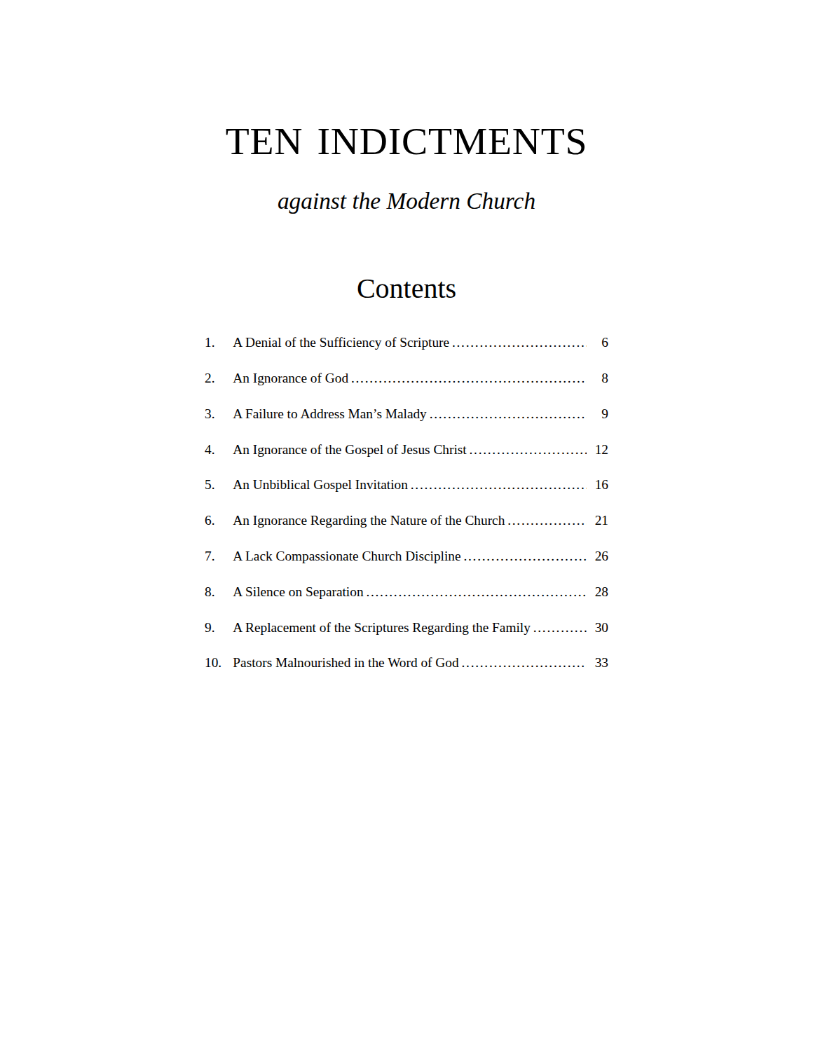TEN INDICTMENTS
against the Modern Church
Contents
1. A Denial of the Sufficiency of Scripture..................................................................................................... 6
2. An Ignorance of God..................................................................................................... 8
3. A Failure to Address Man’s Malady..................................................................................................... 9
4. An Ignorance of the Gospel of Jesus Christ..................................................................................................... 12
5. An Unbiblical Gospel Invitation..................................................................................................... 16
6. An Ignorance Regarding the Nature of the Church..................................................................................................... 21
7. A Lack Compassionate Church Discipline..................................................................................................... 26
8. A Silence on Separation..................................................................................................... 28
9. A Replacement of the Scriptures Regarding the Family..................................................................................................... 30
10. Pastors Malnourished in the Word of God..................................................................................................... 33